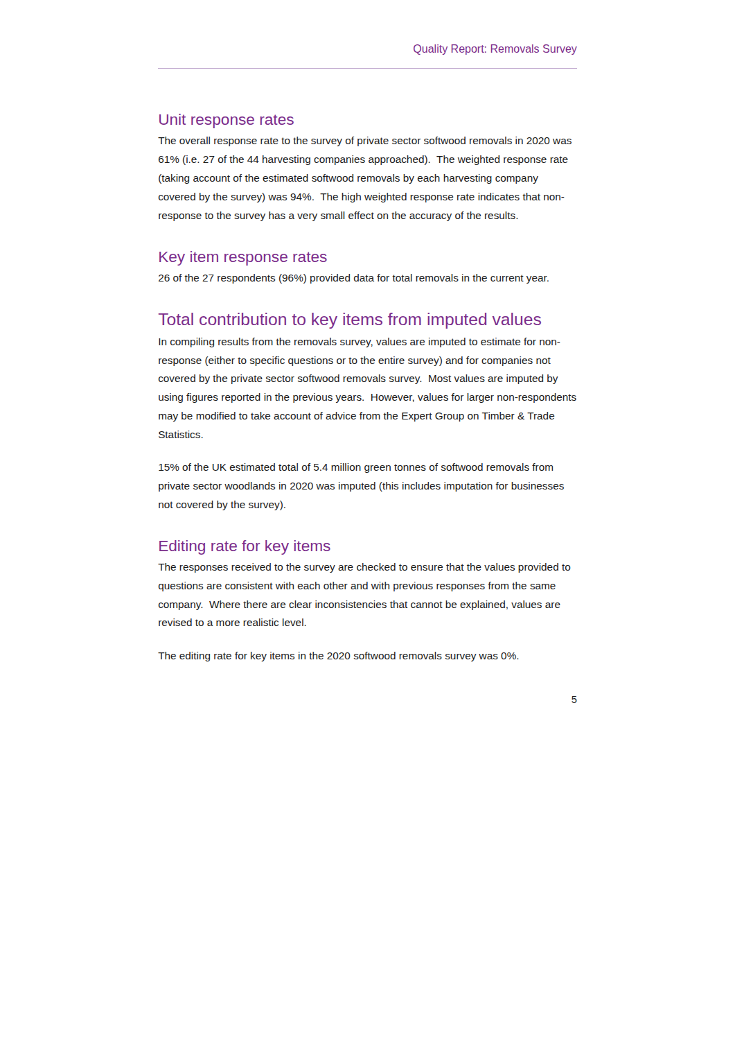Quality Report: Removals Survey
Unit response rates
The overall response rate to the survey of private sector softwood removals in 2020 was 61% (i.e. 27 of the 44 harvesting companies approached). The weighted response rate (taking account of the estimated softwood removals by each harvesting company covered by the survey) was 94%. The high weighted response rate indicates that non-response to the survey has a very small effect on the accuracy of the results.
Key item response rates
26 of the 27 respondents (96%) provided data for total removals in the current year.
Total contribution to key items from imputed values
In compiling results from the removals survey, values are imputed to estimate for non-response (either to specific questions or to the entire survey) and for companies not covered by the private sector softwood removals survey. Most values are imputed by using figures reported in the previous years. However, values for larger non-respondents may be modified to take account of advice from the Expert Group on Timber & Trade Statistics.
15% of the UK estimated total of 5.4 million green tonnes of softwood removals from private sector woodlands in 2020 was imputed (this includes imputation for businesses not covered by the survey).
Editing rate for key items
The responses received to the survey are checked to ensure that the values provided to questions are consistent with each other and with previous responses from the same company. Where there are clear inconsistencies that cannot be explained, values are revised to a more realistic level.
The editing rate for key items in the 2020 softwood removals survey was 0%.
5